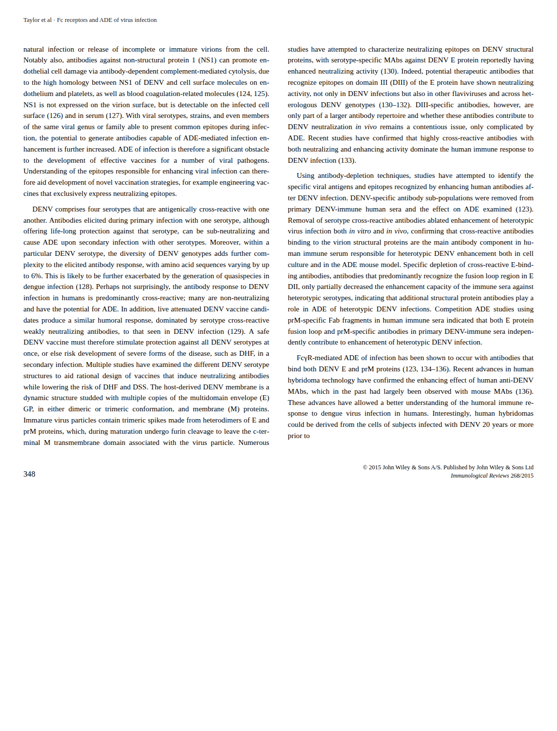Taylor et al · Fc receptors and ADE of virus infection
natural infection or release of incomplete or immature virions from the cell. Notably also, antibodies against non-structural protein 1 (NS1) can promote endothelial cell damage via antibody-dependent complement-mediated cytolysis, due to the high homology between NS1 of DENV and cell surface molecules on endothelium and platelets, as well as blood coagulation-related molecules (124, 125). NS1 is not expressed on the virion surface, but is detectable on the infected cell surface (126) and in serum (127). With viral serotypes, strains, and even members of the same viral genus or family able to present common epitopes during infection, the potential to generate antibodies capable of ADE-mediated infection enhancement is further increased. ADE of infection is therefore a significant obstacle to the development of effective vaccines for a number of viral pathogens. Understanding of the epitopes responsible for enhancing viral infection can therefore aid development of novel vaccination strategies, for example engineering vaccines that exclusively express neutralizing epitopes.
DENV comprises four serotypes that are antigenically cross-reactive with one another. Antibodies elicited during primary infection with one serotype, although offering life-long protection against that serotype, can be sub-neutralizing and cause ADE upon secondary infection with other serotypes. Moreover, within a particular DENV serotype, the diversity of DENV genotypes adds further complexity to the elicited antibody response, with amino acid sequences varying by up to 6%. This is likely to be further exacerbated by the generation of quasispecies in dengue infection (128). Perhaps not surprisingly, the antibody response to DENV infection in humans is predominantly cross-reactive; many are non-neutralizing and have the potential for ADE. In addition, live attenuated DENV vaccine candidates produce a similar humoral response, dominated by serotype cross-reactive weakly neutralizing antibodies, to that seen in DENV infection (129). A safe DENV vaccine must therefore stimulate protection against all DENV serotypes at once, or else risk development of severe forms of the disease, such as DHF, in a secondary infection. Multiple studies have examined the different DENV serotype structures to aid rational design of vaccines that induce neutralizing antibodies while lowering the risk of DHF and DSS. The host-derived DENV membrane is a dynamic structure studded with multiple copies of the multidomain envelope (E) GP, in either dimeric or trimeric conformation, and membrane (M) proteins. Immature virus particles contain trimeric spikes made from heterodimers of E and prM proteins, which, during maturation undergo furin cleavage to leave the c-terminal M transmembrane domain associated with the virus particle. Numerous studies have attempted to characterize neutralizing epitopes on DENV structural proteins, with serotype-specific MAbs against DENV E protein reportedly having enhanced neutralizing activity (130). Indeed, potential therapeutic antibodies that recognize epitopes on domain III (DIII) of the E protein have shown neutralizing activity, not only in DENV infections but also in other flaviviruses and across heterologous DENV genotypes (130–132). DIII-specific antibodies, however, are only part of a larger antibody repertoire and whether these antibodies contribute to DENV neutralization in vivo remains a contentious issue, only complicated by ADE. Recent studies have confirmed that highly cross-reactive antibodies with both neutralizing and enhancing activity dominate the human immune response to DENV infection (133).
Using antibody-depletion techniques, studies have attempted to identify the specific viral antigens and epitopes recognized by enhancing human antibodies after DENV infection. DENV-specific antibody sub-populations were removed from primary DENV-immune human sera and the effect on ADE examined (123). Removal of serotype cross-reactive antibodies ablated enhancement of heterotypic virus infection both in vitro and in vivo, confirming that cross-reactive antibodies binding to the virion structural proteins are the main antibody component in human immune serum responsible for heterotypic DENV enhancement both in cell culture and in the ADE mouse model. Specific depletion of cross-reactive E-binding antibodies, antibodies that predominantly recognize the fusion loop region in E DII, only partially decreased the enhancement capacity of the immune sera against heterotypic serotypes, indicating that additional structural protein antibodies play a role in ADE of heterotypic DENV infections. Competition ADE studies using prM-specific Fab fragments in human immune sera indicated that both E protein fusion loop and prM-specific antibodies in primary DENV-immune sera independently contribute to enhancement of heterotypic DENV infection.
FcγR-mediated ADE of infection has been shown to occur with antibodies that bind both DENV E and prM proteins (123, 134–136). Recent advances in human hybridoma technology have confirmed the enhancing effect of human anti-DENV MAbs, which in the past had largely been observed with mouse MAbs (136). These advances have allowed a better understanding of the humoral immune response to dengue virus infection in humans. Interestingly, human hybridomas could be derived from the cells of subjects infected with DENV 20 years or more prior to
348
© 2015 John Wiley & Sons A/S. Published by John Wiley & Sons Ltd
Immunological Reviews 268/2015